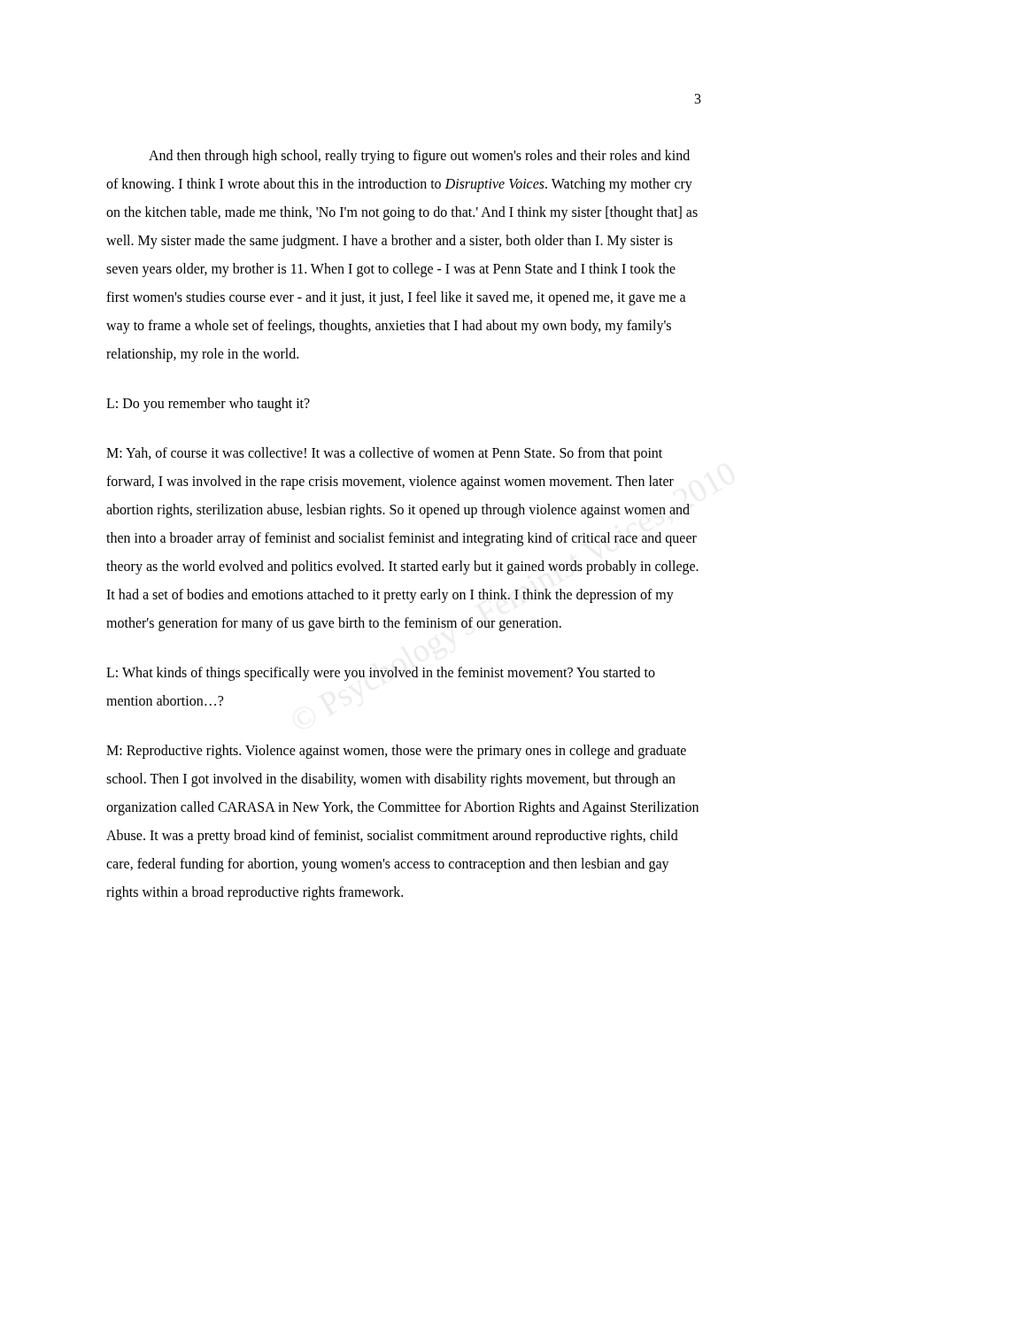© Psychology's Feminist Voices, 2010
3
And then through high school, really trying to figure out women's roles and their roles and kind of knowing. I think I wrote about this in the introduction to Disruptive Voices. Watching my mother cry on the kitchen table, made me think, 'No I'm not going to do that.' And I think my sister [thought that] as well. My sister made the same judgment. I have a brother and a sister, both older than I. My sister is seven years older, my brother is 11. When I got to college - I was at Penn State and I think I took the first women's studies course ever - and it just, it just, I feel like it saved me, it opened me, it gave me a way to frame a whole set of feelings, thoughts, anxieties that I had about my own body, my family's relationship, my role in the world.
L: Do you remember who taught it?
M: Yah, of course it was collective! It was a collective of women at Penn State. So from that point forward, I was involved in the rape crisis movement, violence against women movement. Then later abortion rights, sterilization abuse, lesbian rights. So it opened up through violence against women and then into a broader array of feminist and socialist feminist and integrating kind of critical race and queer theory as the world evolved and politics evolved. It started early but it gained words probably in college. It had a set of bodies and emotions attached to it pretty early on I think. I think the depression of my mother's generation for many of us gave birth to the feminism of our generation.
L: What kinds of things specifically were you involved in the feminist movement? You started to mention abortion…?
M: Reproductive rights. Violence against women, those were the primary ones in college and graduate school. Then I got involved in the disability, women with disability rights movement, but through an organization called CARASA in New York, the Committee for Abortion Rights and Against Sterilization Abuse. It was a pretty broad kind of feminist, socialist commitment around reproductive rights, child care, federal funding for abortion, young women's access to contraception and then lesbian and gay rights within a broad reproductive rights framework.